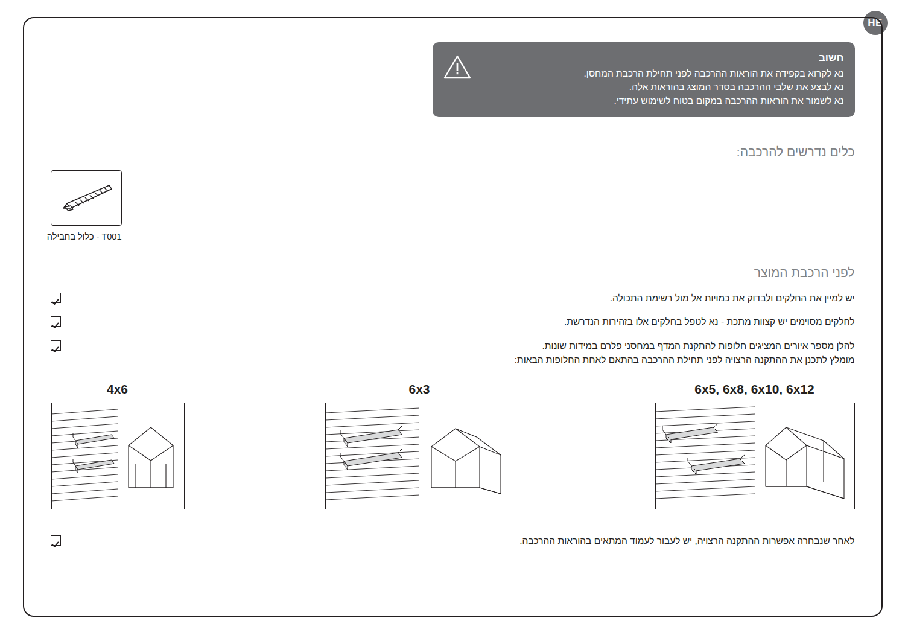HE
חשוב
נא לקרוא בקפידה את הוראות ההרכבה לפני תחילת הרכבת המחסן.
נא לבצע את שלבי ההרכבה בסדר המוצג בהוראות אלה.
נא לשמור את הוראות ההרכבה במקום בטוח לשימוש עתידי.
כלים נדרשים להרכבה:
T001 - כלול בחבילה
לפני הרכבת המוצר
יש למיין את החלקים ולבדוק את כמויות אל מול רשימת התכולה.
לחלקים מסוימים יש קצוות מתכת - נא לטפל בחלקים אלו בזהירות הנדרשת.
להלן מספר איורים המציגים חלופות להתקנת המדף במחסני פלרם במידות שונות. מומלץ לתכנן את ההתקנה הרצויה לפני תחילת ההרכבה בהתאם לאחת החלופות הבאות:
4x6
6x3
6x5, 6x8, 6x10, 6x12
לאחר שנבחרה אפשרות ההתקנה הרצויה, יש לעבור לעמוד המתאים בהוראות ההרכבה.